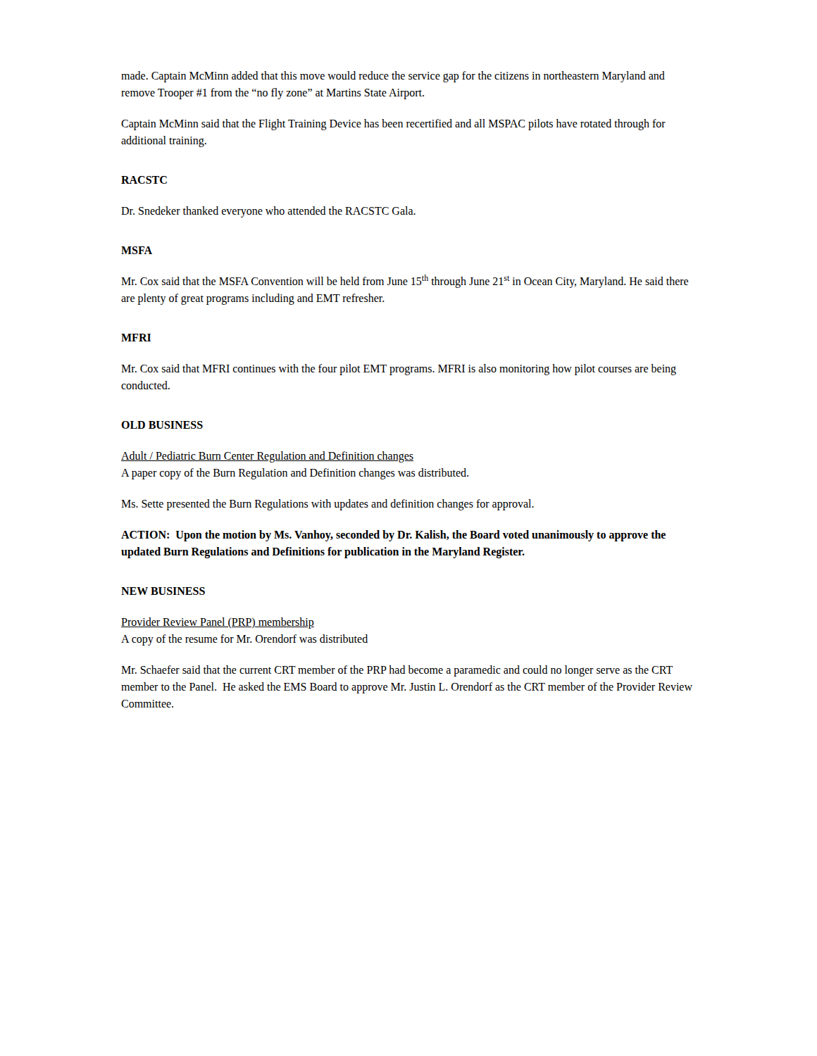made. Captain McMinn added that this move would reduce the service gap for the citizens in northeastern Maryland and remove Trooper #1 from the “no fly zone” at Martins State Airport.
Captain McMinn said that the Flight Training Device has been recertified and all MSPAC pilots have rotated through for additional training.
RACSTC
Dr. Snedeker thanked everyone who attended the RACSTC Gala.
MSFA
Mr. Cox said that the MSFA Convention will be held from June 15th through June 21st in Ocean City, Maryland. He said there are plenty of great programs including and EMT refresher.
MFRI
Mr. Cox said that MFRI continues with the four pilot EMT programs. MFRI is also monitoring how pilot courses are being conducted.
OLD BUSINESS
Adult / Pediatric Burn Center Regulation and Definition changes
A paper copy of the Burn Regulation and Definition changes was distributed.
Ms. Sette presented the Burn Regulations with updates and definition changes for approval.
ACTION: Upon the motion by Ms. Vanhoy, seconded by Dr. Kalish, the Board voted unanimously to approve the updated Burn Regulations and Definitions for publication in the Maryland Register.
NEW BUSINESS
Provider Review Panel (PRP) membership
A copy of the resume for Mr. Orendorf was distributed
Mr. Schaefer said that the current CRT member of the PRP had become a paramedic and could no longer serve as the CRT member to the Panel. He asked the EMS Board to approve Mr. Justin L. Orendorf as the CRT member of the Provider Review Committee.